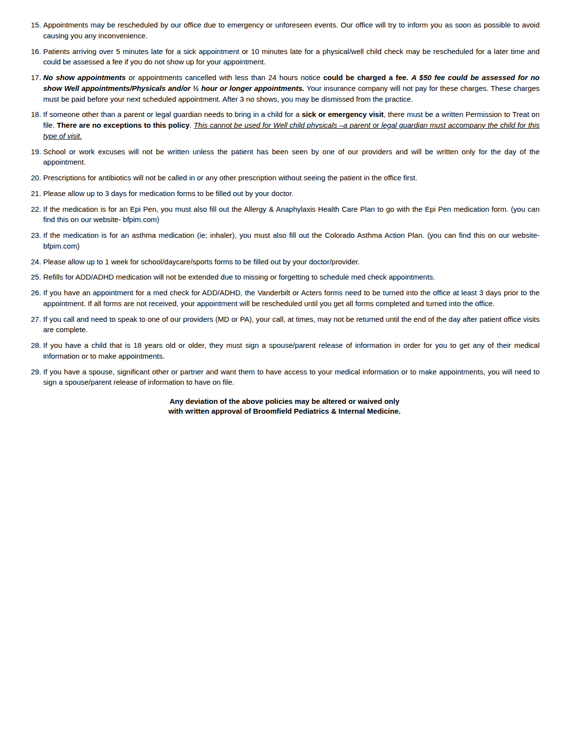Appointments may be rescheduled by our office due to emergency or unforeseen events. Our office will try to inform you as soon as possible to avoid causing you any inconvenience.
Patients arriving over 5 minutes late for a sick appointment or 10 minutes late for a physical/well child check may be rescheduled for a later time and could be assessed a fee if you do not show up for your appointment.
No show appointments or appointments cancelled with less than 24 hours notice could be charged a fee. A $50 fee could be assessed for no show Well appointments/Physicals and/or ½ hour or longer appointments. Your insurance company will not pay for these charges. These charges must be paid before your next scheduled appointment. After 3 no shows, you may be dismissed from the practice.
If someone other than a parent or legal guardian needs to bring in a child for a sick or emergency visit, there must be a written Permission to Treat on file. There are no exceptions to this policy. This cannot be used for Well child physicals –a parent or legal guardian must accompany the child for this type of visit.
School or work excuses will not be written unless the patient has been seen by one of our providers and will be written only for the day of the appointment.
Prescriptions for antibiotics will not be called in or any other prescription without seeing the patient in the office first.
Please allow up to 3 days for medication forms to be filled out by your doctor.
If the medication is for an Epi Pen, you must also fill out the Allergy & Anaphylaxis Health Care Plan to go with the Epi Pen medication form. (you can find this on our website- bfpim.com)
If the medication is for an asthma medication (ie; inhaler), you must also fill out the Colorado Asthma Action Plan. (you can find this on our website- bfpim.com)
Please allow up to 1 week for school/daycare/sports forms to be filled out by your doctor/provider.
Refills for ADD/ADHD medication will not be extended due to missing or forgetting to schedule med check appointments.
If you have an appointment for a med check for ADD/ADHD, the Vanderbilt or Acters forms need to be turned into the office at least 3 days prior to the appointment. If all forms are not received, your appointment will be rescheduled until you get all forms completed and turned into the office.
If you call and need to speak to one of our providers (MD or PA), your call, at times, may not be returned until the end of the day after patient office visits are complete.
If you have a child that is 18 years old or older, they must sign a spouse/parent release of information in order for you to get any of their medical information or to make appointments.
If you have a spouse, significant other or partner and want them to have access to your medical information or to make appointments, you will need to sign a spouse/parent release of information to have on file.
Any deviation of the above policies may be altered or waived only
with written approval of Broomfield Pediatrics & Internal Medicine.